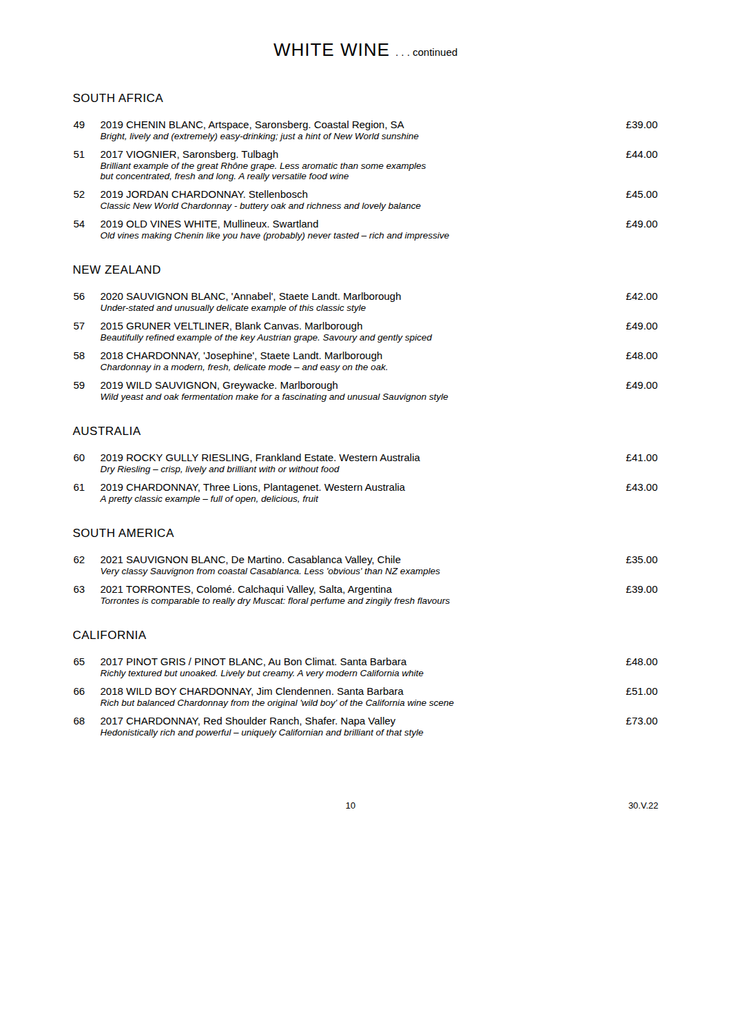WHITE WINE . . . continued
SOUTH AFRICA
| 49 | 2019 CHENIN BLANC, Artspace, Saronsberg. Coastal Region, SA Bright, lively and (extremely) easy-drinking; just a hint of New World sunshine | £39.00 |
| 51 | 2017 VIOGNIER, Saronsberg. Tulbagh Brilliant example of the great Rhône grape. Less aromatic than some examples but concentrated, fresh and long. A really versatile food wine | £44.00 |
| 52 | 2019 JORDAN CHARDONNAY. Stellenbosch Classic New World Chardonnay - buttery oak and richness and lovely balance | £45.00 |
| 54 | 2019 OLD VINES WHITE, Mullineux. Swartland Old vines making Chenin like you have (probably) never tasted – rich and impressive | £49.00 |
NEW ZEALAND
| 56 | 2020 SAUVIGNON BLANC, 'Annabel', Staete Landt. Marlborough Under-stated and unusually delicate example of this classic style | £42.00 |
| 57 | 2015 GRUNER VELTLINER, Blank Canvas. Marlborough Beautifully refined example of the key Austrian grape. Savoury and gently spiced | £49.00 |
| 58 | 2018 CHARDONNAY, 'Josephine', Staete Landt. Marlborough Chardonnay in a modern, fresh, delicate mode – and easy on the oak. | £48.00 |
| 59 | 2019 WILD SAUVIGNON, Greywacke. Marlborough Wild yeast and oak fermentation make for a fascinating and unusual Sauvignon style | £49.00 |
AUSTRALIA
| 60 | 2019 ROCKY GULLY RIESLING, Frankland Estate. Western Australia Dry Riesling – crisp, lively and brilliant with or without food | £41.00 |
| 61 | 2019 CHARDONNAY, Three Lions, Plantagenet. Western Australia A pretty classic example – full of open, delicious, fruit | £43.00 |
SOUTH AMERICA
| 62 | 2021 SAUVIGNON BLANC, De Martino. Casablanca Valley, Chile Very classy Sauvignon from coastal Casablanca. Less 'obvious' than NZ examples | £35.00 |
| 63 | 2021 TORRONTES, Colomé. Calchaqui Valley, Salta, Argentina Torrontes is comparable to really dry Muscat: floral perfume and zingily fresh flavours | £39.00 |
CALIFORNIA
| 65 | 2017 PINOT GRIS / PINOT BLANC, Au Bon Climat. Santa Barbara Richly textured but unoaked. Lively but creamy. A very modern California white | £48.00 |
| 66 | 2018 WILD BOY CHARDONNAY, Jim Clendennen. Santa Barbara Rich but balanced Chardonnay from the original 'wild boy' of the California wine scene | £51.00 |
| 68 | 2017 CHARDONNAY, Red Shoulder Ranch, Shafer. Napa Valley Hedonistically rich and powerful – uniquely Californian and brilliant of that style | £73.00 |
10 30.V.22